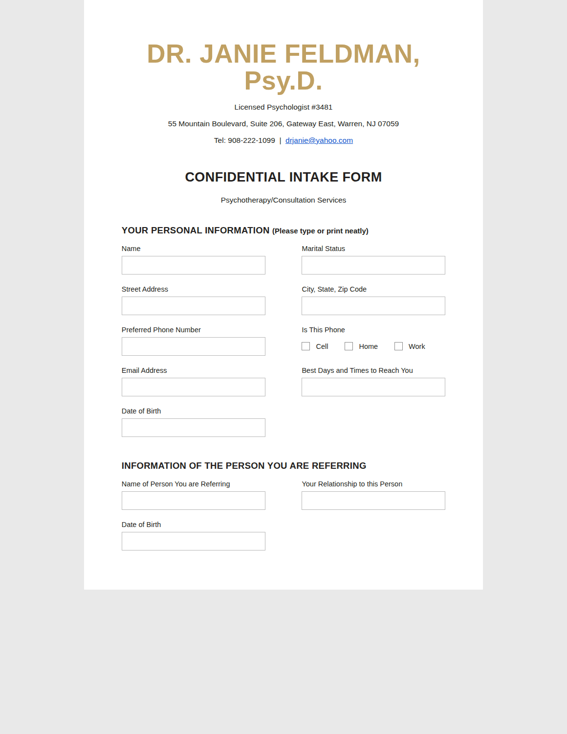DR. JANIE FELDMAN, Psy.D.
Licensed Psychologist #3481
55 Mountain Boulevard, Suite 206, Gateway East, Warren, NJ 07059
Tel: 908-222-1099 | drjanie@yahoo.com
CONFIDENTIAL INTAKE FORM
Psychotherapy/Consultation Services
YOUR PERSONAL INFORMATION (Please type or print neatly)
Name
Marital Status
Street Address
City, State, Zip Code
Preferred Phone Number
Is This Phone
Cell Home Work
Email Address
Best Days and Times to Reach You
Date of Birth
INFORMATION OF THE PERSON YOU ARE REFERRING
Name of Person You are Referring
Your Relationship to this Person
Date of Birth